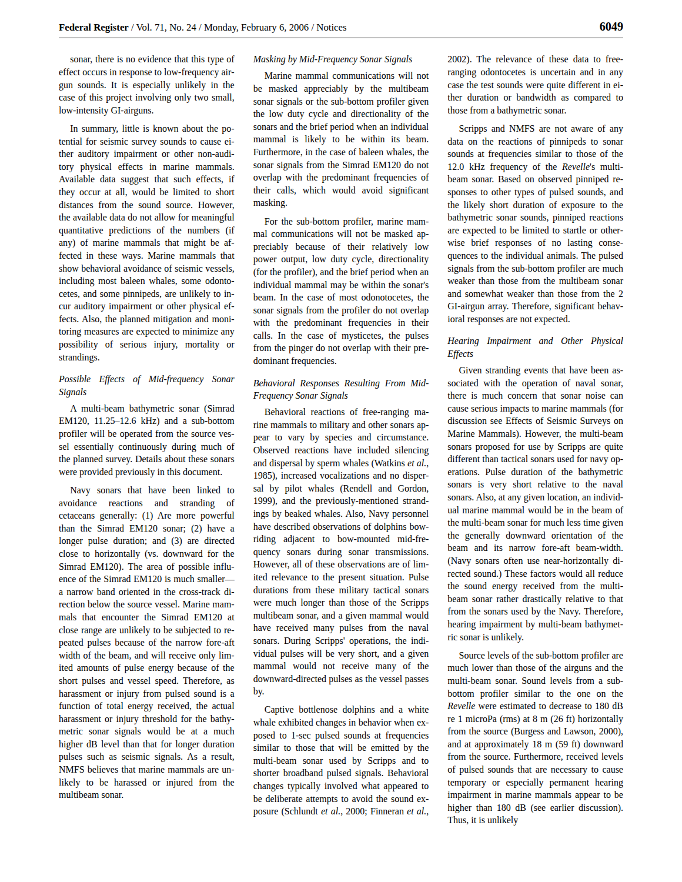Federal Register / Vol. 71, No. 24 / Monday, February 6, 2006 / Notices
6049
sonar, there is no evidence that this type of effect occurs in response to low-frequency airgun sounds. It is especially unlikely in the case of this project involving only two small, low-intensity GI-airguns.
In summary, little is known about the potential for seismic survey sounds to cause either auditory impairment or other non-auditory physical effects in marine mammals. Available data suggest that such effects, if they occur at all, would be limited to short distances from the sound source. However, the available data do not allow for meaningful quantitative predictions of the numbers (if any) of marine mammals that might be affected in these ways. Marine mammals that show behavioral avoidance of seismic vessels, including most baleen whales, some odontocetes, and some pinnipeds, are unlikely to incur auditory impairment or other physical effects. Also, the planned mitigation and monitoring measures are expected to minimize any possibility of serious injury, mortality or strandings.
Possible Effects of Mid-frequency Sonar Signals
A multi-beam bathymetric sonar (Simrad EM120, 11.25–12.6 kHz) and a sub-bottom profiler will be operated from the source vessel essentially continuously during much of the planned survey. Details about these sonars were provided previously in this document.
Navy sonars that have been linked to avoidance reactions and stranding of cetaceans generally: (1) Are more powerful than the Simrad EM120 sonar; (2) have a longer pulse duration; and (3) are directed close to horizontally (vs. downward for the Simrad EM120). The area of possible influence of the Simrad EM120 is much smaller—a narrow band oriented in the cross-track direction below the source vessel. Marine mammals that encounter the Simrad EM120 at close range are unlikely to be subjected to repeated pulses because of the narrow fore-aft width of the beam, and will receive only limited amounts of pulse energy because of the short pulses and vessel speed. Therefore, as harassment or injury from pulsed sound is a function of total energy received, the actual harassment or injury threshold for the bathymetric sonar signals would be at a much higher dB level than that for longer duration pulses such as seismic signals. As a result, NMFS believes that marine mammals are unlikely to be harassed or injured from the multibeam sonar.
Masking by Mid-Frequency Sonar Signals
Marine mammal communications will not be masked appreciably by the multibeam sonar signals or the sub-bottom profiler given the low duty cycle and directionality of the sonars and the brief period when an individual mammal is likely to be within its beam. Furthermore, in the case of baleen whales, the sonar signals from the Simrad EM120 do not overlap with the predominant frequencies of their calls, which would avoid significant masking.
For the sub-bottom profiler, marine mammal communications will not be masked appreciably because of their relatively low power output, low duty cycle, directionality (for the profiler), and the brief period when an individual mammal may be within the sonar's beam. In the case of most odonotocetes, the sonar signals from the profiler do not overlap with the predominant frequencies in their calls. In the case of mysticetes, the pulses from the pinger do not overlap with their predominant frequencies.
Behavioral Responses Resulting From Mid-Frequency Sonar Signals
Behavioral reactions of free-ranging marine mammals to military and other sonars appear to vary by species and circumstance. Observed reactions have included silencing and dispersal by sperm whales (Watkins et al., 1985), increased vocalizations and no dispersal by pilot whales (Rendell and Gordon, 1999), and the previously-mentioned strandings by beaked whales. Also, Navy personnel have described observations of dolphins bow-riding adjacent to bow-mounted mid-frequency sonars during sonar transmissions. However, all of these observations are of limited relevance to the present situation. Pulse durations from these military tactical sonars were much longer than those of the Scripps multibeam sonar, and a given mammal would have received many pulses from the naval sonars. During Scripps' operations, the individual pulses will be very short, and a given mammal would not receive many of the downward-directed pulses as the vessel passes by.
Captive bottlenose dolphins and a white whale exhibited changes in behavior when exposed to 1-sec pulsed sounds at frequencies similar to those that will be emitted by the multi-beam sonar used by Scripps and to shorter broadband pulsed signals. Behavioral changes typically involved what appeared to be deliberate attempts to avoid the sound exposure (Schlundt et al., 2000; Finneran et al., 2002). The relevance of these data to free-ranging odontocetes is uncertain and in any case the test sounds were quite different in either duration or bandwidth as compared to those from a bathymetric sonar.
Scripps and NMFS are not aware of any data on the reactions of pinnipeds to sonar sounds at frequencies similar to those of the 12.0 kHz frequency of the Revelle's multibeam sonar. Based on observed pinniped responses to other types of pulsed sounds, and the likely short duration of exposure to the bathymetric sonar sounds, pinniped reactions are expected to be limited to startle or otherwise brief responses of no lasting consequences to the individual animals. The pulsed signals from the sub-bottom profiler are much weaker than those from the multibeam sonar and somewhat weaker than those from the 2 GI-airgun array. Therefore, significant behavioral responses are not expected.
Hearing Impairment and Other Physical Effects
Given stranding events that have been associated with the operation of naval sonar, there is much concern that sonar noise can cause serious impacts to marine mammals (for discussion see Effects of Seismic Surveys on Marine Mammals). However, the multi-beam sonars proposed for use by Scripps are quite different than tactical sonars used for navy operations. Pulse duration of the bathymetric sonars is very short relative to the naval sonars. Also, at any given location, an individual marine mammal would be in the beam of the multi-beam sonar for much less time given the generally downward orientation of the beam and its narrow fore-aft beam-width. (Navy sonars often use near-horizontally directed sound.) These factors would all reduce the sound energy received from the multi-beam sonar rather drastically relative to that from the sonars used by the Navy. Therefore, hearing impairment by multi-beam bathymetric sonar is unlikely.
Source levels of the sub-bottom profiler are much lower than those of the airguns and the multi-beam sonar. Sound levels from a sub-bottom profiler similar to the one on the Revelle were estimated to decrease to 180 dB re 1 microPa (rms) at 8 m (26 ft) horizontally from the source (Burgess and Lawson, 2000), and at approximately 18 m (59 ft) downward from the source. Furthermore, received levels of pulsed sounds that are necessary to cause temporary or especially permanent hearing impairment in marine mammals appear to be higher than 180 dB (see earlier discussion). Thus, it is unlikely